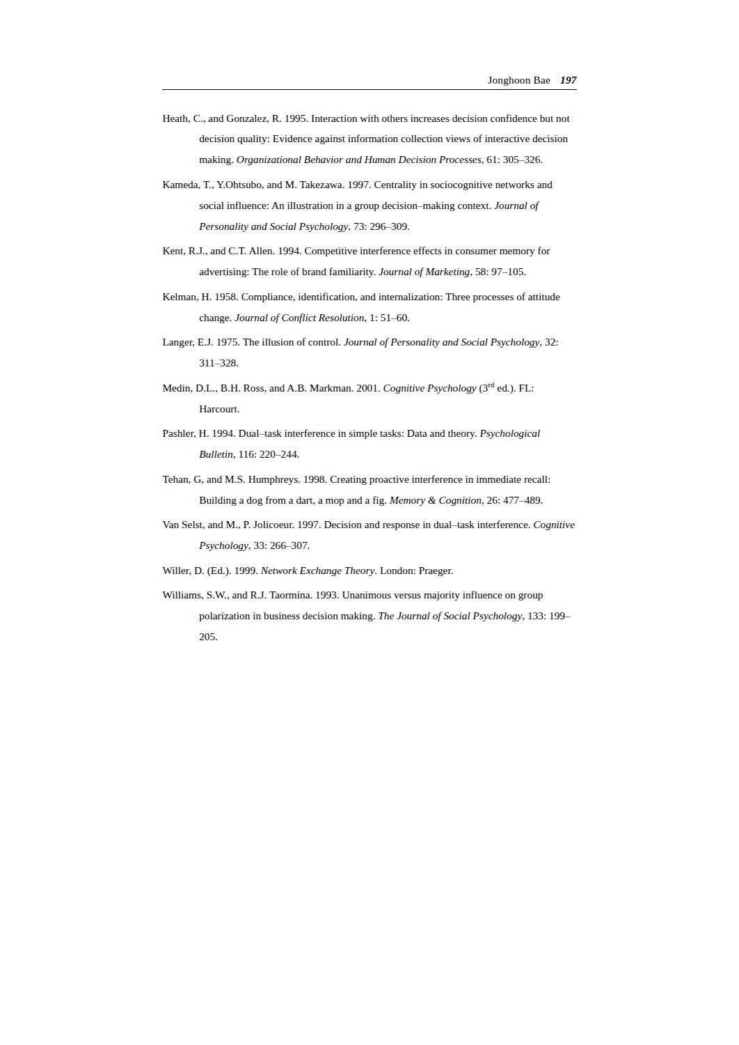Jonghoon Bae 197
Heath, C., and Gonzalez, R. 1995. Interaction with others increases decision confidence but not decision quality: Evidence against information collection views of interactive decision making. Organizational Behavior and Human Decision Processes, 61: 305–326.
Kameda, T., Y.Ohtsubo, and M. Takezawa. 1997. Centrality in sociocognitive networks and social influence: An illustration in a group decision–making context. Journal of Personality and Social Psychology, 73: 296–309.
Kent, R.J., and C.T. Allen. 1994. Competitive interference effects in consumer memory for advertising: The role of brand familiarity. Journal of Marketing, 58: 97–105.
Kelman, H. 1958. Compliance, identification, and internalization: Three processes of attitude change. Journal of Conflict Resolution, 1: 51–60.
Langer, E.J. 1975. The illusion of control. Journal of Personality and Social Psychology, 32: 311–328.
Medin, D.L., B.H. Ross, and A.B. Markman. 2001. Cognitive Psychology (3rd ed.). FL: Harcourt.
Pashler, H. 1994. Dual–task interference in simple tasks: Data and theory. Psychological Bulletin, 116: 220–244.
Tehan, G, and M.S. Humphreys. 1998. Creating proactive interference in immediate recall: Building a dog from a dart, a mop and a fig. Memory & Cognition, 26: 477–489.
Van Selst, and M., P. Jolicoeur. 1997. Decision and response in dual–task interference. Cognitive Psychology, 33: 266–307.
Willer, D. (Ed.). 1999. Network Exchange Theory. London: Praeger.
Williams, S.W., and R.J. Taormina. 1993. Unanimous versus majority influence on group polarization in business decision making. The Journal of Social Psychology, 133: 199–205.